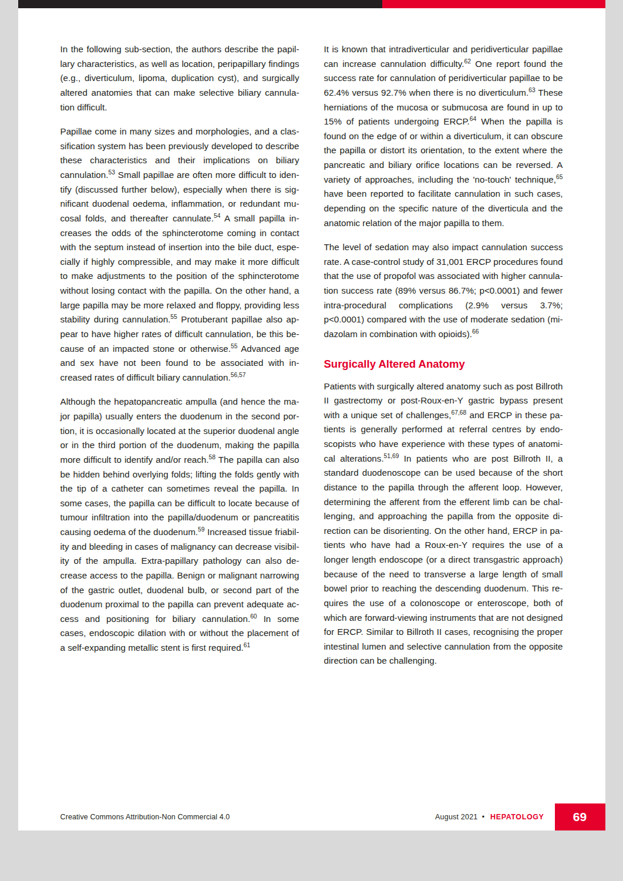In the following sub-section, the authors describe the papillary characteristics, as well as location, peripapillary findings (e.g., diverticulum, lipoma, duplication cyst), and surgically altered anatomies that can make selective biliary cannulation difficult.
Papillae come in many sizes and morphologies, and a classification system has been previously developed to describe these characteristics and their implications on biliary cannulation.53 Small papillae are often more difficult to identify (discussed further below), especially when there is significant duodenal oedema, inflammation, or redundant mucosal folds, and thereafter cannulate.54 A small papilla increases the odds of the sphincterotome coming in contact with the septum instead of insertion into the bile duct, especially if highly compressible, and may make it more difficult to make adjustments to the position of the sphincterotome without losing contact with the papilla. On the other hand, a large papilla may be more relaxed and floppy, providing less stability during cannulation.55 Protuberant papillae also appear to have higher rates of difficult cannulation, be this because of an impacted stone or otherwise.55 Advanced age and sex have not been found to be associated with increased rates of difficult biliary cannulation.56,57
Although the hepatopancreatic ampulla (and hence the major papilla) usually enters the duodenum in the second portion, it is occasionally located at the superior duodenal angle or in the third portion of the duodenum, making the papilla more difficult to identify and/or reach.58 The papilla can also be hidden behind overlying folds; lifting the folds gently with the tip of a catheter can sometimes reveal the papilla. In some cases, the papilla can be difficult to locate because of tumour infiltration into the papilla/duodenum or pancreatitis causing oedema of the duodenum.59 Increased tissue friability and bleeding in cases of malignancy can decrease visibility of the ampulla. Extra-papillary pathology can also decrease access to the papilla. Benign or malignant narrowing of the gastric outlet, duodenal bulb, or second part of the duodenum proximal to the papilla can prevent adequate access and positioning for biliary cannulation.60 In some cases, endoscopic dilation with or without the placement of a self-expanding metallic stent is first required.61
It is known that intradiverticular and peridiverticular papillae can increase cannulation difficulty.62 One report found the success rate for cannulation of peridiverticular papillae to be 62.4% versus 92.7% when there is no diverticulum.63 These herniations of the mucosa or submucosa are found in up to 15% of patients undergoing ERCP.64 When the papilla is found on the edge of or within a diverticulum, it can obscure the papilla or distort its orientation, to the extent where the pancreatic and biliary orifice locations can be reversed. A variety of approaches, including the 'no-touch' technique,65 have been reported to facilitate cannulation in such cases, depending on the specific nature of the diverticula and the anatomic relation of the major papilla to them.
The level of sedation may also impact cannulation success rate. A case-control study of 31,001 ERCP procedures found that the use of propofol was associated with higher cannulation success rate (89% versus 86.7%; p<0.0001) and fewer intra-procedural complications (2.9% versus 3.7%; p<0.0001) compared with the use of moderate sedation (midazolam in combination with opioids).66
Surgically Altered Anatomy
Patients with surgically altered anatomy such as post Billroth II gastrectomy or post-Roux-en-Y gastric bypass present with a unique set of challenges,67,68 and ERCP in these patients is generally performed at referral centres by endoscopists who have experience with these types of anatomical alterations.51,69 In patients who are post Billroth II, a standard duodenoscope can be used because of the short distance to the papilla through the afferent loop. However, determining the afferent from the efferent limb can be challenging, and approaching the papilla from the opposite direction can be disorienting. On the other hand, ERCP in patients who have had a Roux-en-Y requires the use of a longer length endoscope (or a direct transgastric approach) because of the need to transverse a large length of small bowel prior to reaching the descending duodenum. This requires the use of a colonoscope or enteroscope, both of which are forward-viewing instruments that are not designed for ERCP. Similar to Billroth II cases, recognising the proper intestinal lumen and selective cannulation from the opposite direction can be challenging.
Creative Commons Attribution-Non Commercial 4.0
August 2021 • HEPATOLOGY
69